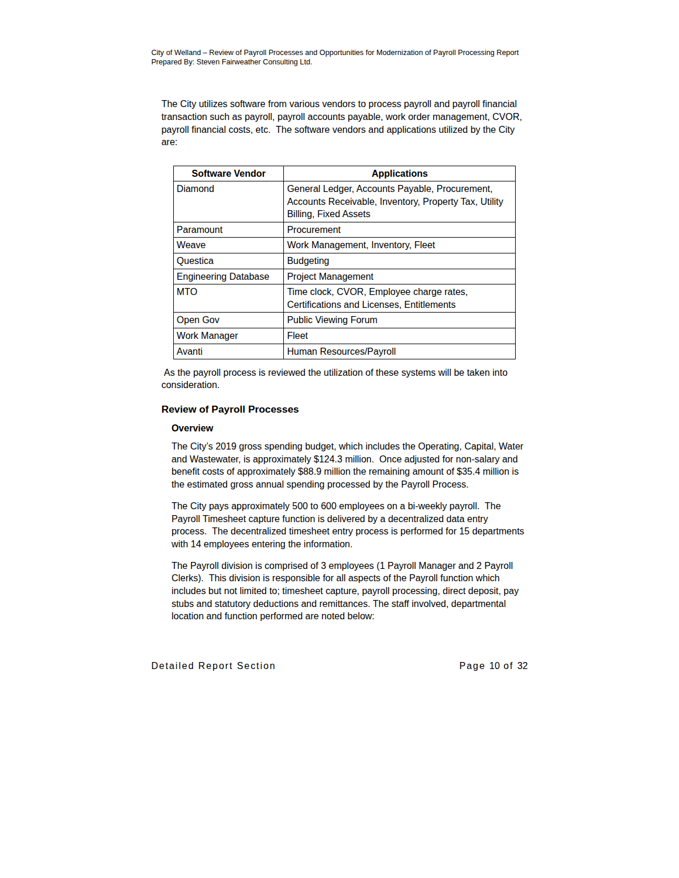City of Welland – Review of Payroll Processes and Opportunities for Modernization of Payroll Processing Report
Prepared By: Steven Fairweather Consulting Ltd.
The City utilizes software from various vendors to process payroll and payroll financial transaction such as payroll, payroll accounts payable, work order management, CVOR, payroll financial costs, etc. The software vendors and applications utilized by the City are:
| Software Vendor | Applications |
| --- | --- |
| Diamond | General Ledger, Accounts Payable, Procurement, Accounts Receivable, Inventory, Property Tax, Utility Billing, Fixed Assets |
| Paramount | Procurement |
| Weave | Work Management, Inventory, Fleet |
| Questica | Budgeting |
| Engineering Database | Project Management |
| MTO | Time clock, CVOR, Employee charge rates, Certifications and Licenses, Entitlements |
| Open Gov | Public Viewing Forum |
| Work Manager | Fleet |
| Avanti | Human Resources/Payroll |
As the payroll process is reviewed the utilization of these systems will be taken into consideration.
Review of Payroll Processes
Overview
The City’s 2019 gross spending budget, which includes the Operating, Capital, Water and Wastewater, is approximately $124.3 million. Once adjusted for non-salary and benefit costs of approximately $88.9 million the remaining amount of $35.4 million is the estimated gross annual spending processed by the Payroll Process.
The City pays approximately 500 to 600 employees on a bi-weekly payroll. The Payroll Timesheet capture function is delivered by a decentralized data entry process. The decentralized timesheet entry process is performed for 15 departments with 14 employees entering the information.
The Payroll division is comprised of 3 employees (1 Payroll Manager and 2 Payroll Clerks). This division is responsible for all aspects of the Payroll function which includes but not limited to; timesheet capture, payroll processing, direct deposit, pay stubs and statutory deductions and remittances. The staff involved, departmental location and function performed are noted below:
Detailed Report Section
Page 10 of 32